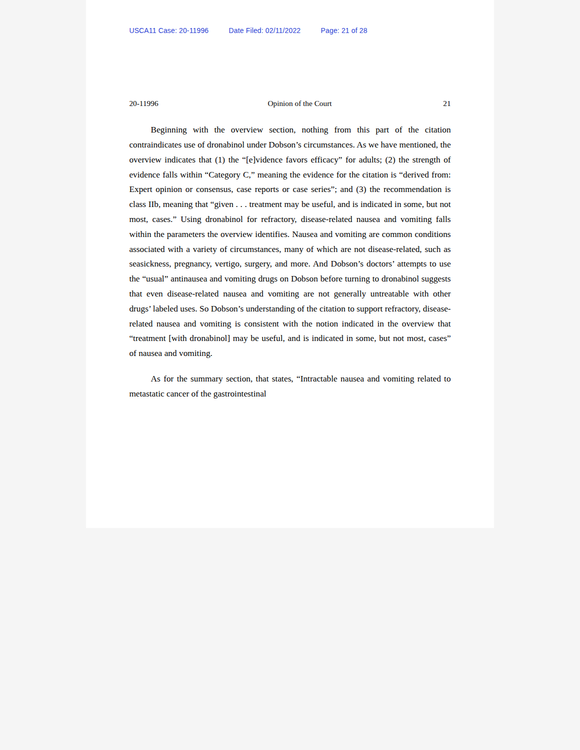USCA11 Case: 20-11996 Date Filed: 02/11/2022 Page: 21 of 28
20-11996 Opinion of the Court 21
Beginning with the overview section, nothing from this part of the citation contraindicates use of dronabinol under Dobson’s circumstances. As we have mentioned, the overview indicates that (1) the “[e]vidence favors efficacy” for adults; (2) the strength of evidence falls within “Category C,” meaning the evidence for the citation is “derived from: Expert opinion or consensus, case reports or case series”; and (3) the recommendation is class IIb, meaning that “given . . . treatment may be useful, and is indicated in some, but not most, cases.” Using dronabinol for refractory, disease-related nausea and vomiting falls within the parameters the overview identifies. Nausea and vomiting are common conditions associated with a variety of circumstances, many of which are not disease-related, such as seasickness, pregnancy, vertigo, surgery, and more. And Dobson’s doctors’ attempts to use the “usual” antinausea and vomiting drugs on Dobson before turning to dronabinol suggests that even disease-related nausea and vomiting are not generally untreatable with other drugs’ labeled uses. So Dobson’s understanding of the citation to support refractory, disease-related nausea and vomiting is consistent with the notion indicated in the overview that “treatment [with dronabinol] may be useful, and is indicated in some, but not most, cases” of nausea and vomiting.
As for the summary section, that states, “Intractable nausea and vomiting related to metastatic cancer of the gastrointestinal